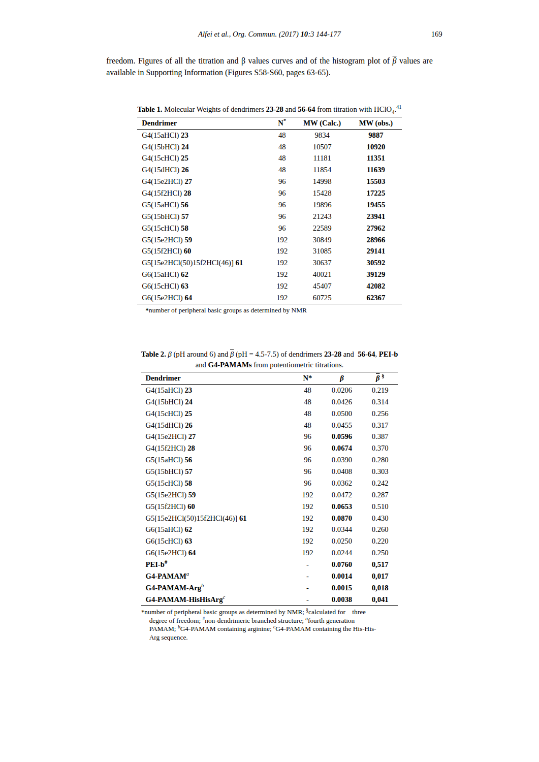Alfei et al., Org. Commun. (2017) 10:3 144-177 169
freedom. Figures of all the titration and β values curves and of the histogram plot of β values are available in Supporting Information (Figures S58-S60, pages 63-65).
Table 1. Molecular Weights of dendrimers 23-28 and 56-64 from titration with HClO 4 . 41
| Dendrimer | N * | MW (Calc.) | MW (obs.) |
| --- | --- | --- | --- |
| G4(15aHCl) 23 | 48 | 9834 | 9887 |
| G4(15bHCl) 24 | 48 | 10507 | 10920 |
| G4(15cHCl) 25 | 48 | 11181 | 11351 |
| G4(15dHCl) 26 | 48 | 11854 | 11639 |
| G4(15e2HCl) 27 | 96 | 14998 | 15503 |
| G4(15f2HCl) 28 | 96 | 15428 | 17225 |
| G5(15aHCl) 56 | 96 | 19896 | 19455 |
| G5(15bHCl) 57 | 96 | 21243 | 23941 |
| G5(15cHCl) 58 | 96 | 22589 | 27962 |
| G5(15e2HCl) 59 | 192 | 30849 | 28966 |
| G5(15f2HCl) 60 | 192 | 31085 | 29141 |
| G5[15e2HCl(50)15f2HCl(46)] 61 | 192 | 30637 | 30592 |
| G6(15aHCl) 62 | 192 | 40021 | 39129 |
| G6(15cHCl) 63 | 192 | 45407 | 42082 |
| G6(15e2HCl) 64 | 192 | 60725 | 62367 |
*number of peripheral basic groups as determined by NMR
Table 2. β (pH around 6) and β (pH = 4.5-7.5) of dendrimers 23-28 and 56-64 , PEI-b and G4-PAMAMs from potentiometric titrations.
| Dendrimer | N* | β | β § |
| --- | --- | --- | --- |
| G4(15aHCl) 23 | 48 | 0.0206 | 0.219 |
| G4(15bHCl) 24 | 48 | 0.0426 | 0.314 |
| G4(15cHCl) 25 | 48 | 0.0500 | 0.256 |
| G4(15dHCl) 26 | 48 | 0.0455 | 0.317 |
| G4(15e2HCl) 27 | 96 | 0.0596 | 0.387 |
| G4(15f2HCl) 28 | 96 | 0.0674 | 0.370 |
| G5(15aHCl) 56 | 96 | 0.0390 | 0.280 |
| G5(15bHCl) 57 | 96 | 0.0408 | 0.303 |
| G5(15cHCl) 58 | 96 | 0.0362 | 0.242 |
| G5(15e2HCl) 59 | 192 | 0.0472 | 0.287 |
| G5(15f2HCl) 60 | 192 | 0.0653 | 0.510 |
| G5[15e2HCl(50)15f2HCl(46)] 61 | 192 | 0.0870 | 0.430 |
| G6(15aHCl) 62 | 192 | 0.0344 | 0.260 |
| G6(15cHCl) 63 | 192 | 0.0250 | 0.220 |
| G6(15e2HCl) 64 | 192 | 0.0244 | 0.250 |
| PEI-b # | - | 0.0760 | 0,517 |
| G4-PAMAM a | - | 0.0014 | 0,017 |
| G4-PAMAM-Arg b | - | 0.0015 | 0,018 |
| G4-PAMAM-HisHisArg c | - | 0.0038 | 0,041 |
*number of peripheral basic groups as determined by NMR; §calculated for three
degree of freedom; #non-dendrimeric branched structure; afourth generation
PAMAM; bG4-PAMAM containing arginine; cG4-PAMAM containing the His-His-
Arg sequence.